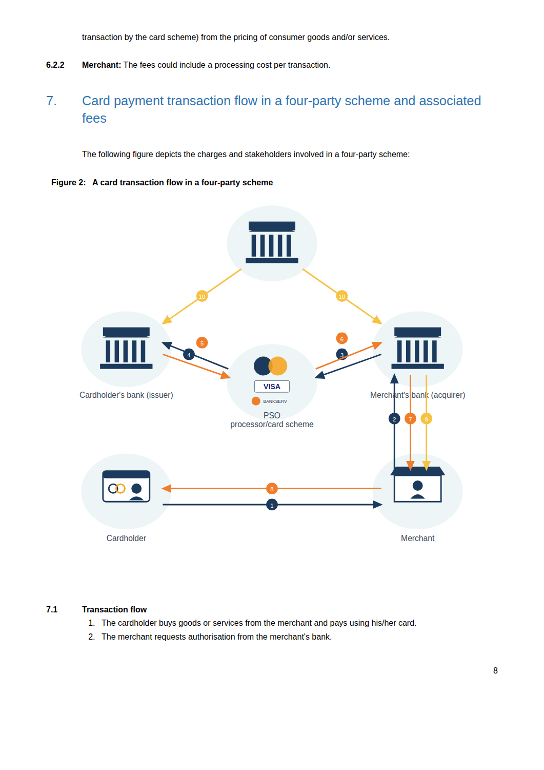transaction by the card scheme) from the pricing of consumer goods and/or services.
6.2.2
Merchant: The fees could include a processing cost per transaction.
7. Card payment transaction flow in a four-party scheme and associated fees
The following figure depicts the charges and stakeholders involved in a four-party scheme:
Figure 2: A card transaction flow in a four-party scheme
SARB BANK Cardholder's bank (issuer) BANK Merchant's bank (acquirer) VISA BANKSERV PSO processor/card scheme Cardholder Merchant 10 10 4 5 3 6 2 7 9 1 8
7.1
Transaction flow
The cardholder buys goods or services from the merchant and pays using his/her card.
The merchant requests authorisation from the merchant's bank.
8